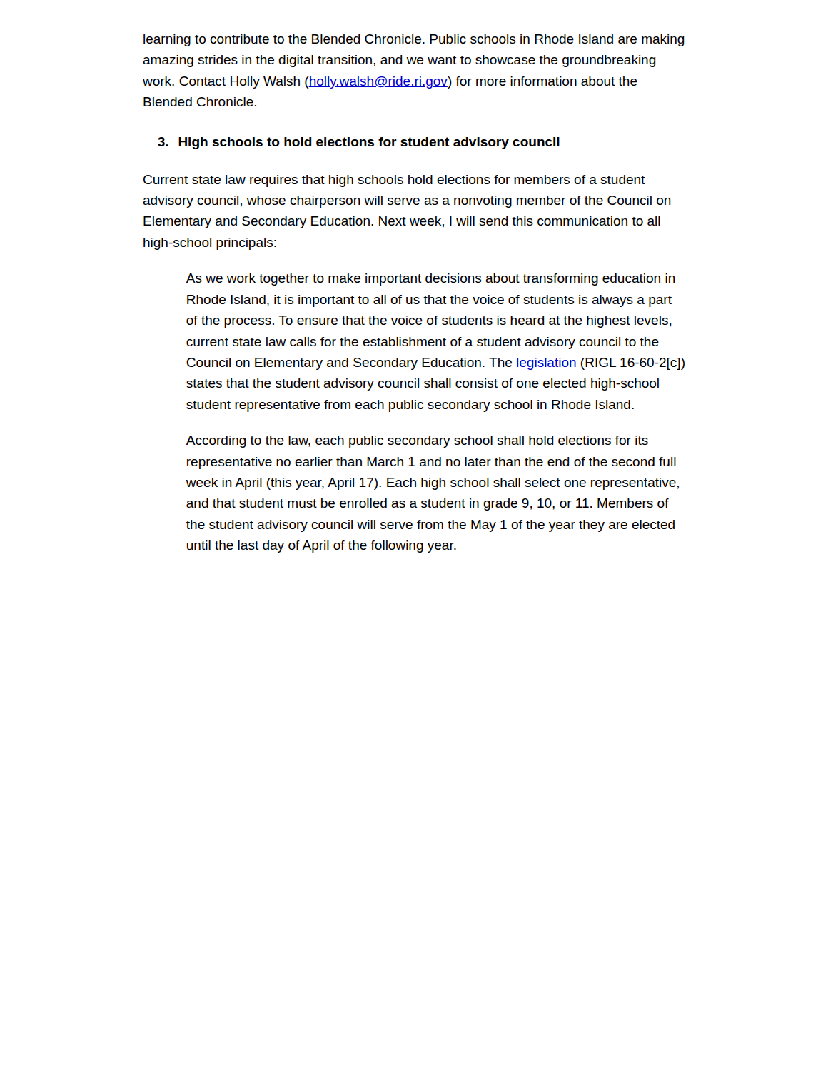learning to contribute to the Blended Chronicle. Public schools in Rhode Island are making amazing strides in the digital transition, and we want to showcase the groundbreaking work. Contact Holly Walsh (holly.walsh@ride.ri.gov) for more information about the Blended Chronicle.
High schools to hold elections for student advisory council
Current state law requires that high schools hold elections for members of a student advisory council, whose chairperson will serve as a nonvoting member of the Council on Elementary and Secondary Education. Next week, I will send this communication to all high-school principals:
As we work together to make important decisions about transforming education in Rhode Island, it is important to all of us that the voice of students is always a part of the process. To ensure that the voice of students is heard at the highest levels, current state law calls for the establishment of a student advisory council to the Council on Elementary and Secondary Education. The legislation (RIGL 16-60-2[c]) states that the student advisory council shall consist of one elected high-school student representative from each public secondary school in Rhode Island.
According to the law, each public secondary school shall hold elections for its representative no earlier than March 1 and no later than the end of the second full week in April (this year, April 17). Each high school shall select one representative, and that student must be enrolled as a student in grade 9, 10, or 11. Members of the student advisory council will serve from the May 1 of the year they are elected until the last day of April of the following year.